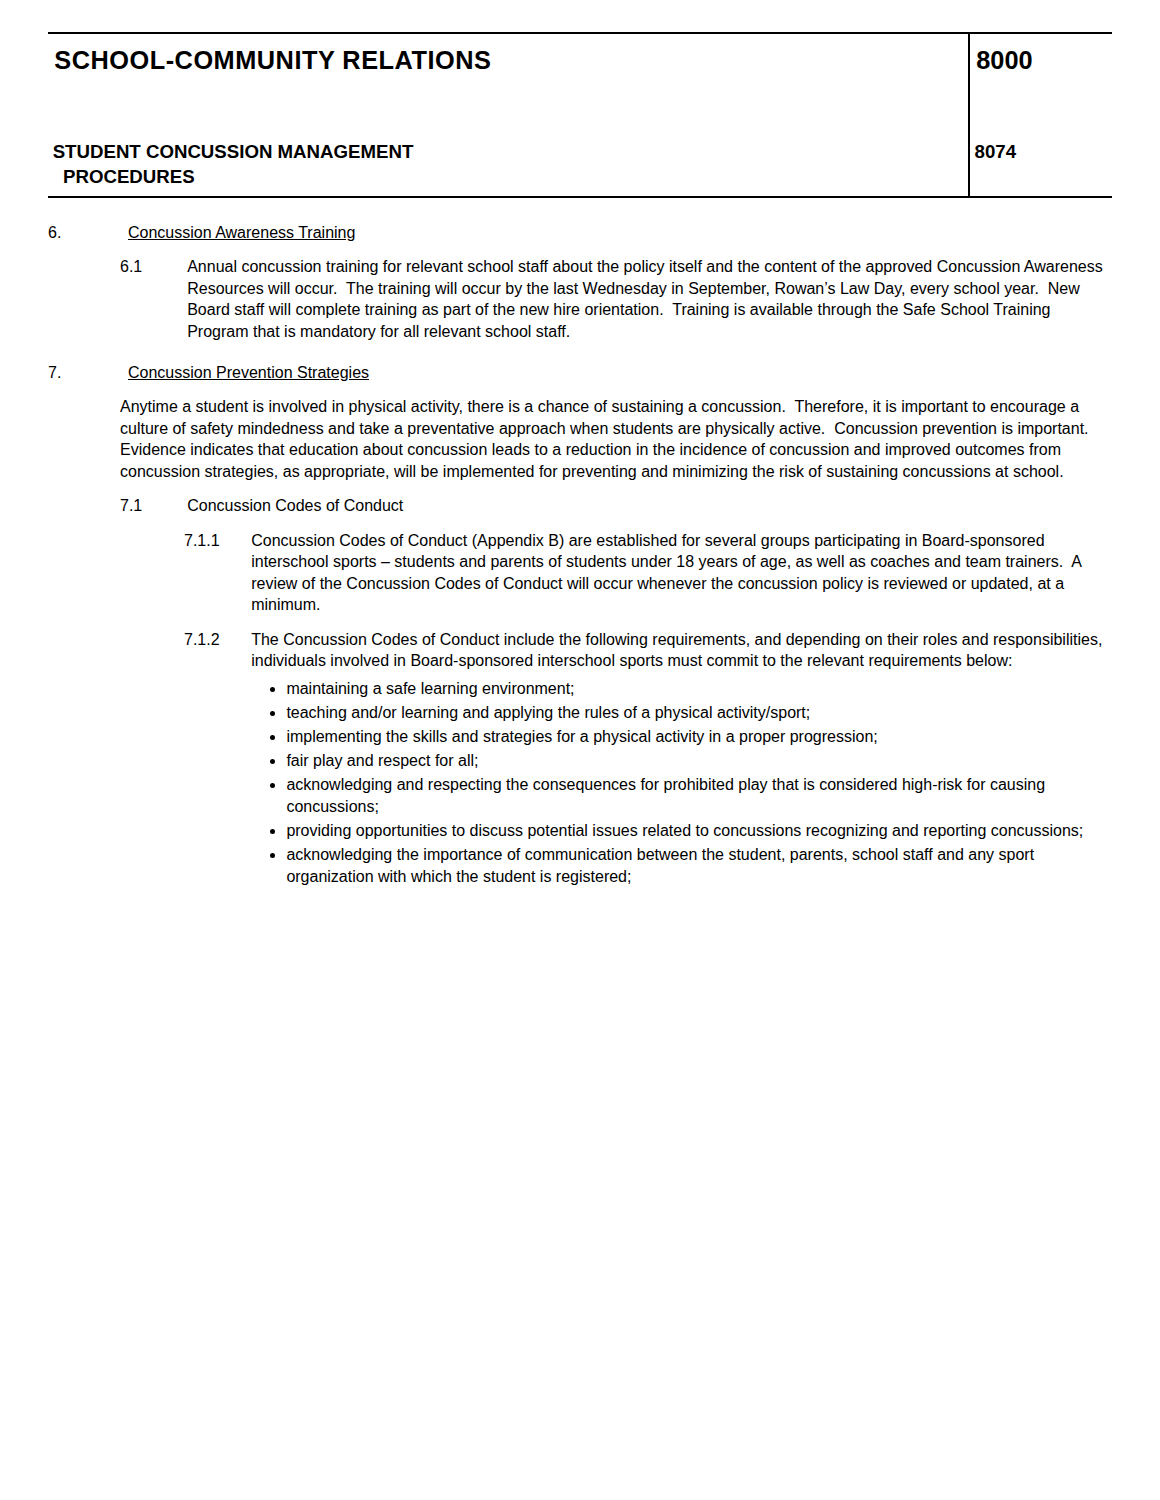| SCHOOL-COMMUNITY RELATIONS | 8000 |
| STUDENT CONCUSSION MANAGEMENT PROCEDURES | 8074 |
6. Concussion Awareness Training
6.1 Annual concussion training for relevant school staff about the policy itself and the content of the approved Concussion Awareness Resources will occur. The training will occur by the last Wednesday in September, Rowan’s Law Day, every school year. New Board staff will complete training as part of the new hire orientation. Training is available through the Safe School Training Program that is mandatory for all relevant school staff.
7. Concussion Prevention Strategies
Anytime a student is involved in physical activity, there is a chance of sustaining a concussion. Therefore, it is important to encourage a culture of safety mindedness and take a preventative approach when students are physically active. Concussion prevention is important. Evidence indicates that education about concussion leads to a reduction in the incidence of concussion and improved outcomes from concussion strategies, as appropriate, will be implemented for preventing and minimizing the risk of sustaining concussions at school.
7.1 Concussion Codes of Conduct
7.1.1 Concussion Codes of Conduct (Appendix B) are established for several groups participating in Board-sponsored interschool sports – students and parents of students under 18 years of age, as well as coaches and team trainers. A review of the Concussion Codes of Conduct will occur whenever the concussion policy is reviewed or updated, at a minimum.
7.1.2 The Concussion Codes of Conduct include the following requirements, and depending on their roles and responsibilities, individuals involved in Board-sponsored interschool sports must commit to the relevant requirements below:
maintaining a safe learning environment;
teaching and/or learning and applying the rules of a physical activity/sport;
implementing the skills and strategies for a physical activity in a proper progression;
fair play and respect for all;
acknowledging and respecting the consequences for prohibited play that is considered high-risk for causing concussions;
providing opportunities to discuss potential issues related to concussions recognizing and reporting concussions;
acknowledging the importance of communication between the student, parents, school staff and any sport organization with which the student is registered;